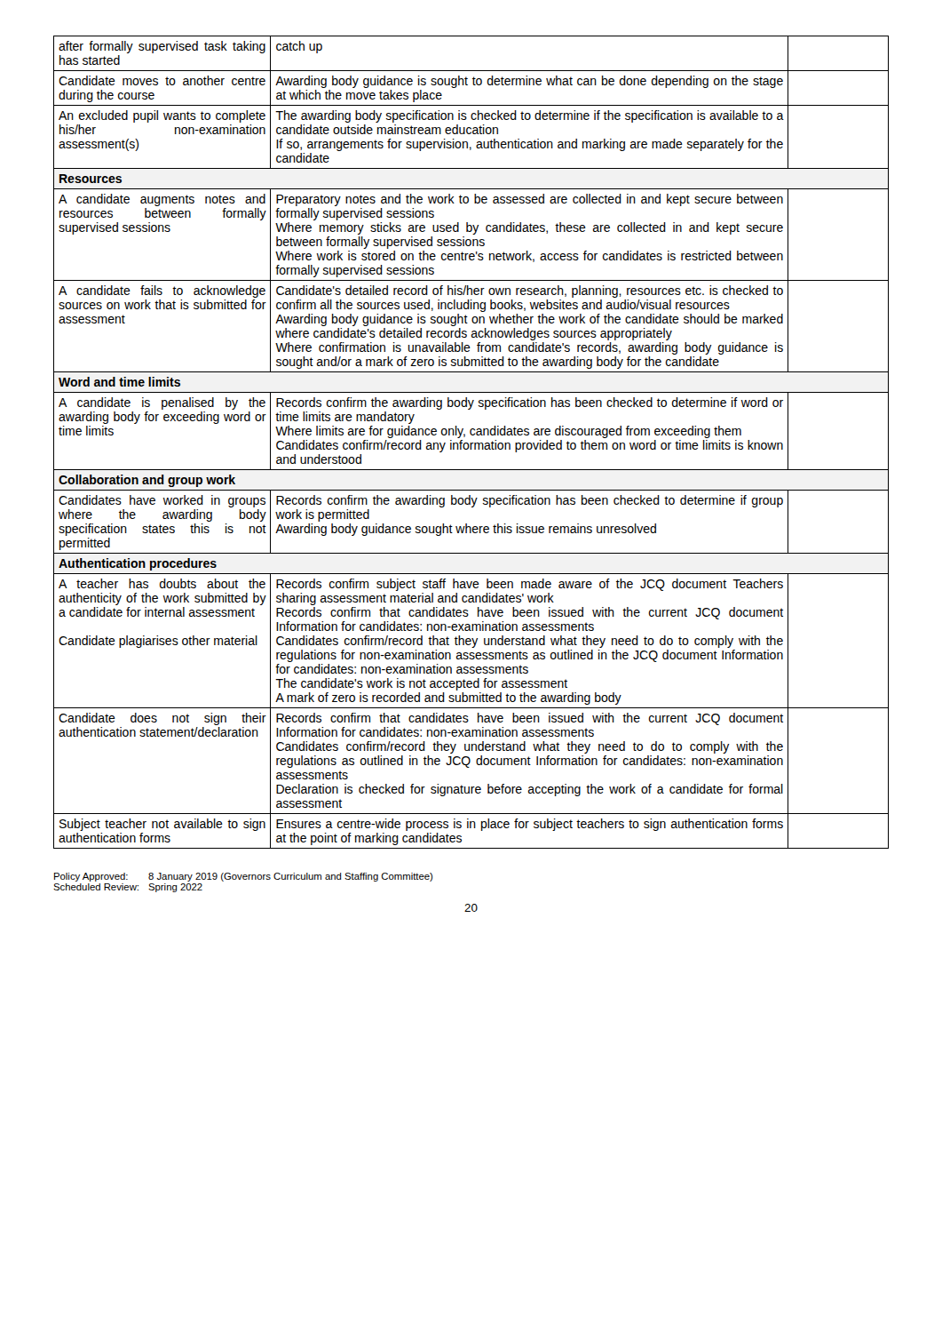| after formally supervised task taking has started | catch up | |
| Candidate moves to another centre during the course | Awarding body guidance is sought to determine what can be done depending on the stage at which the move takes place | |
| An excluded pupil wants to complete his/her non-examination assessment(s) | The awarding body specification is checked to determine if the specification is available to a candidate outside mainstream education If so, arrangements for supervision, authentication and marking are made separately for the candidate | |
| Resources |
| A candidate augments notes and resources between formally supervised sessions | Preparatory notes and the work to be assessed are collected in and kept secure between formally supervised sessions Where memory sticks are used by candidates, these are collected in and kept secure between formally supervised sessions Where work is stored on the centre's network, access for candidates is restricted between formally supervised sessions | |
| A candidate fails to acknowledge sources on work that is submitted for assessment | Candidate's detailed record of his/her own research, planning, resources etc. is checked to confirm all the sources used, including books, websites and audio/visual resources Awarding body guidance is sought on whether the work of the candidate should be marked where candidate's detailed records acknowledges sources appropriately Where confirmation is unavailable from candidate's records, awarding body guidance is sought and/or a mark of zero is submitted to the awarding body for the candidate | |
| Word and time limits |
| A candidate is penalised by the awarding body for exceeding word or time limits | Records confirm the awarding body specification has been checked to determine if word or time limits are mandatory Where limits are for guidance only, candidates are discouraged from exceeding them Candidates confirm/record any information provided to them on word or time limits is known and understood | |
| Collaboration and group work |
| Candidates have worked in groups where the awarding body specification states this is not permitted | Records confirm the awarding body specification has been checked to determine if group work is permitted Awarding body guidance sought where this issue remains unresolved | |
| Authentication procedures |
| A teacher has doubts about the authenticity of the work submitted by a candidate for internal assessment Candidate plagiarises other material | Records confirm subject staff have been made aware of the JCQ document Teachers sharing assessment material and candidates' work Records confirm that candidates have been issued with the current JCQ document Information for candidates: non-examination assessments Candidates confirm/record that they understand what they need to do to comply with the regulations for non-examination assessments as outlined in the JCQ document Information for candidates: non-examination assessments The candidate's work is not accepted for assessment A mark of zero is recorded and submitted to the awarding body | |
| Candidate does not sign their authentication statement/declaration | Records confirm that candidates have been issued with the current JCQ document Information for candidates: non-examination assessments Candidates confirm/record they understand what they need to do to comply with the regulations as outlined in the JCQ document Information for candidates: non-examination assessments Declaration is checked for signature before accepting the work of a candidate for formal assessment | |
| Subject teacher not available to sign authentication forms | Ensures a centre-wide process is in place for subject teachers to sign authentication forms at the point of marking candidates | |
| Policy Approved: | 8 January 2019 (Governors Curriculum and Staffing Committee) |
| Scheduled Review: | Spring 2022 |
20